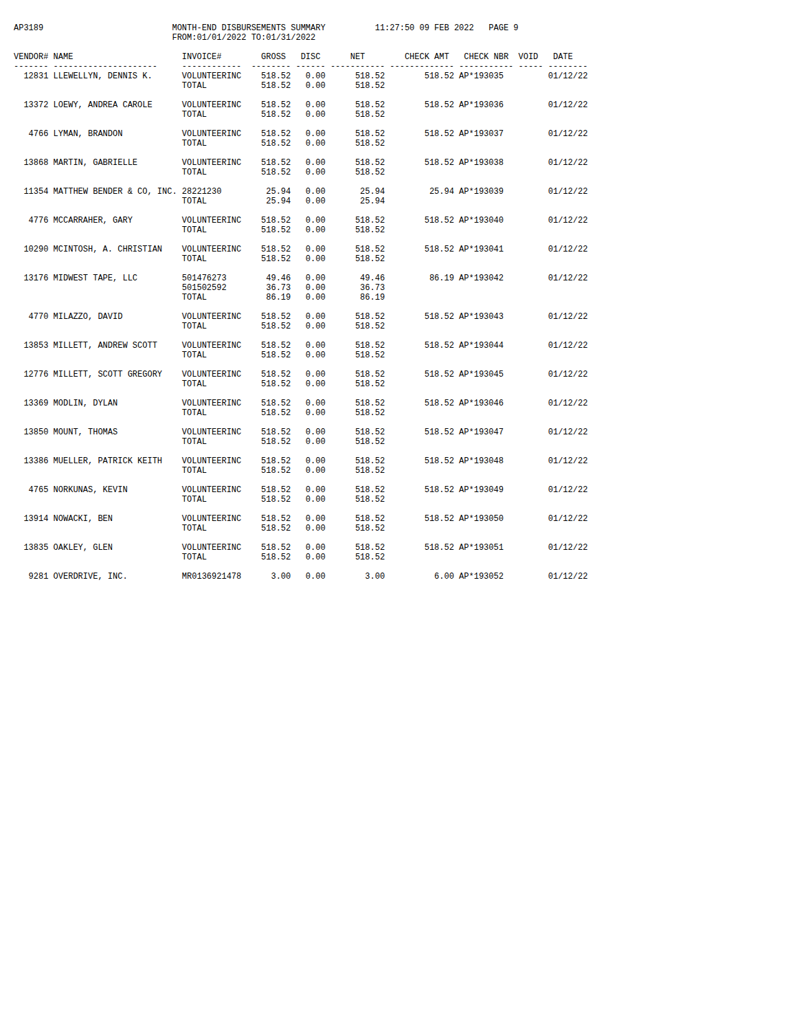AP3189 MONTH-END DISBURSEMENTS SUMMARY 11:27:50 09 FEB 2022 PAGE 9 FROM:01/01/2022 TO:01/31/2022 VENDOR# NAME INVOICE# GROSS DISC NET CHECK AMT CHECK NBR VOID DATE ------- --------------------- ------------ -------- ------ ----------- ------------- ----------- ----- -------- 12831 LLEWELLYN, DENNIS K. VOLUNTEERINC 518.52 0.00 518.52 518.52 AP*193035 01/12/22 TOTAL 518.52 0.00 518.52 13372 LOEWY, ANDREA CAROLE VOLUNTEERINC 518.52 0.00 518.52 518.52 AP*193036 01/12/22 TOTAL 518.52 0.00 518.52 4766 LYMAN, BRANDON VOLUNTEERINC 518.52 0.00 518.52 518.52 AP*193037 01/12/22 TOTAL 518.52 0.00 518.52 13868 MARTIN, GABRIELLE VOLUNTEERINC 518.52 0.00 518.52 518.52 AP*193038 01/12/22 TOTAL 518.52 0.00 518.52 11354 MATTHEW BENDER & CO, INC. 28221230 25.94 0.00 25.94 25.94 AP*193039 01/12/22 TOTAL 25.94 0.00 25.94 4776 MCCARRAHER, GARY VOLUNTEERINC 518.52 0.00 518.52 518.52 AP*193040 01/12/22 TOTAL 518.52 0.00 518.52 10290 MCINTOSH, A. CHRISTIAN VOLUNTEERINC 518.52 0.00 518.52 518.52 AP*193041 01/12/22 TOTAL 518.52 0.00 518.52 13176 MIDWEST TAPE, LLC 501476273 49.46 0.00 49.46 86.19 AP*193042 01/12/22 501502592 36.73 0.00 36.73 TOTAL 86.19 0.00 86.19 4770 MILAZZO, DAVID VOLUNTEERINC 518.52 0.00 518.52 518.52 AP*193043 01/12/22 TOTAL 518.52 0.00 518.52 13853 MILLETT, ANDREW SCOTT VOLUNTEERINC 518.52 0.00 518.52 518.52 AP*193044 01/12/22 TOTAL 518.52 0.00 518.52 12776 MILLETT, SCOTT GREGORY VOLUNTEERINC 518.52 0.00 518.52 518.52 AP*193045 01/12/22 TOTAL 518.52 0.00 518.52 13369 MODLIN, DYLAN VOLUNTEERINC 518.52 0.00 518.52 518.52 AP*193046 01/12/22 TOTAL 518.52 0.00 518.52 13850 MOUNT, THOMAS VOLUNTEERINC 518.52 0.00 518.52 518.52 AP*193047 01/12/22 TOTAL 518.52 0.00 518.52 13386 MUELLER, PATRICK KEITH VOLUNTEERINC 518.52 0.00 518.52 518.52 AP*193048 01/12/22 TOTAL 518.52 0.00 518.52 4765 NORKUNAS, KEVIN VOLUNTEERINC 518.52 0.00 518.52 518.52 AP*193049 01/12/22 TOTAL 518.52 0.00 518.52 13914 NOWACKI, BEN VOLUNTEERINC 518.52 0.00 518.52 518.52 AP*193050 01/12/22 TOTAL 518.52 0.00 518.52 13835 OAKLEY, GLEN VOLUNTEERINC 518.52 0.00 518.52 518.52 AP*193051 01/12/22 TOTAL 518.52 0.00 518.52 9281 OVERDRIVE, INC. MR0136921478 3.00 0.00 3.00 6.00 AP*193052 01/12/22